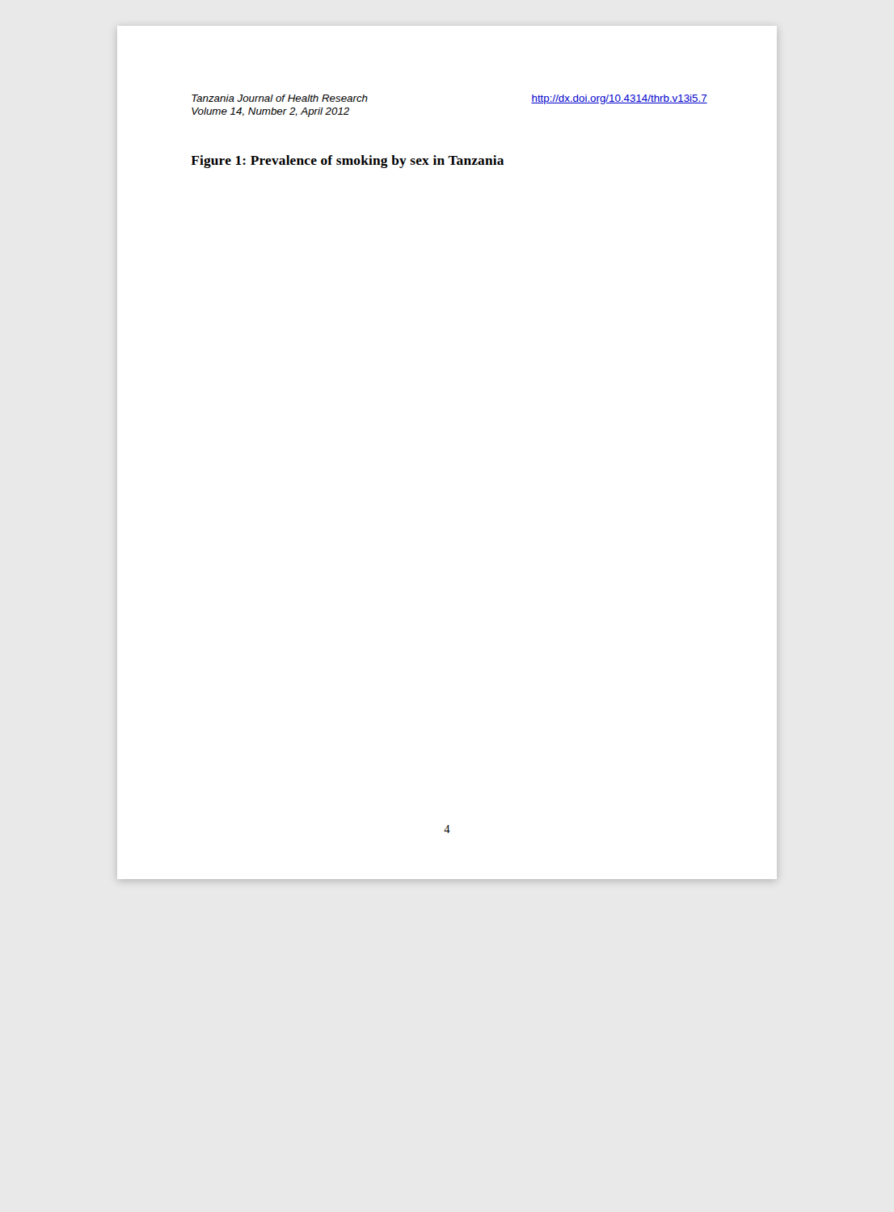Tanzania Journal of Health Research Volume 14, Number 2, April 2012
http://dx.doi.org/10.4314/thrb.v13i5.7
Figure 1: Prevalence of smoking by sex in Tanzania
4